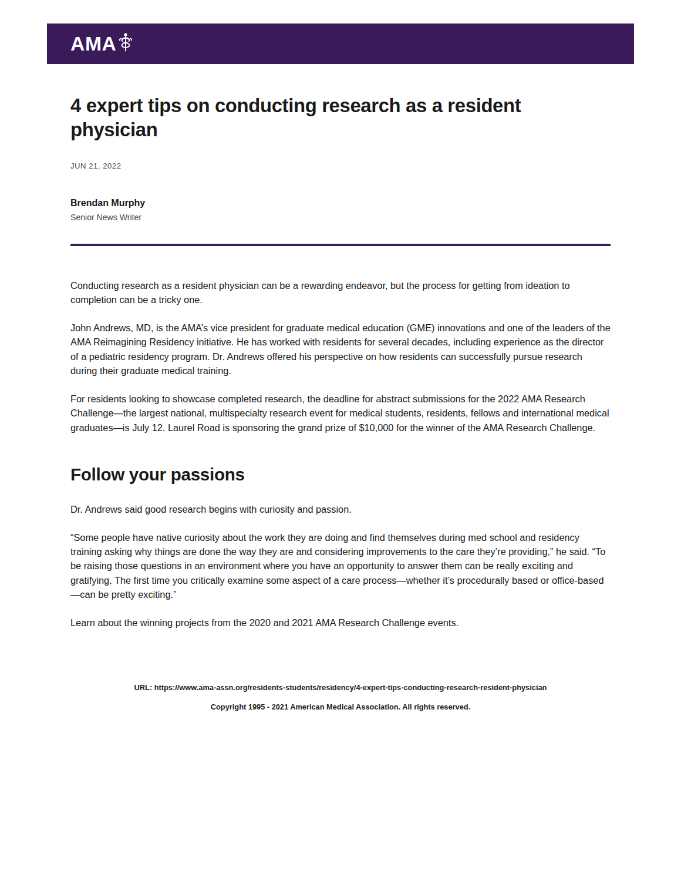AMA
4 expert tips on conducting research as a resident physician
Jun 21, 2022
Brendan Murphy
Senior News Writer
Conducting research as a resident physician can be a rewarding endeavor, but the process for getting from ideation to completion can be a tricky one.
John Andrews, MD, is the AMA’s vice president for graduate medical education (GME) innovations and one of the leaders of the AMA Reimagining Residency initiative. He has worked with residents for several decades, including experience as the director of a pediatric residency program. Dr. Andrews offered his perspective on how residents can successfully pursue research during their graduate medical training.
For residents looking to showcase completed research, the deadline for abstract submissions for the 2022 AMA Research Challenge—the largest national, multispecialty research event for medical students, residents, fellows and international medical graduates—is July 12. Laurel Road is sponsoring the grand prize of $10,000 for the winner of the AMA Research Challenge.
Follow your passions
Dr. Andrews said good research begins with curiosity and passion.
“Some people have native curiosity about the work they are doing and find themselves during med school and residency training asking why things are done the way they are and considering improvements to the care they’re providing,” he said. “To be raising those questions in an environment where you have an opportunity to answer them can be really exciting and gratifying. The first time you critically examine some aspect of a care process—whether it’s procedurally based or office-based—can be pretty exciting.”
Learn about the winning projects from the 2020 and 2021 AMA Research Challenge events.
URL: https://www.ama-assn.org/residents-students/residency/4-expert-tips-conducting-research-resident-physician
Copyright 1995 - 2021 American Medical Association. All rights reserved.